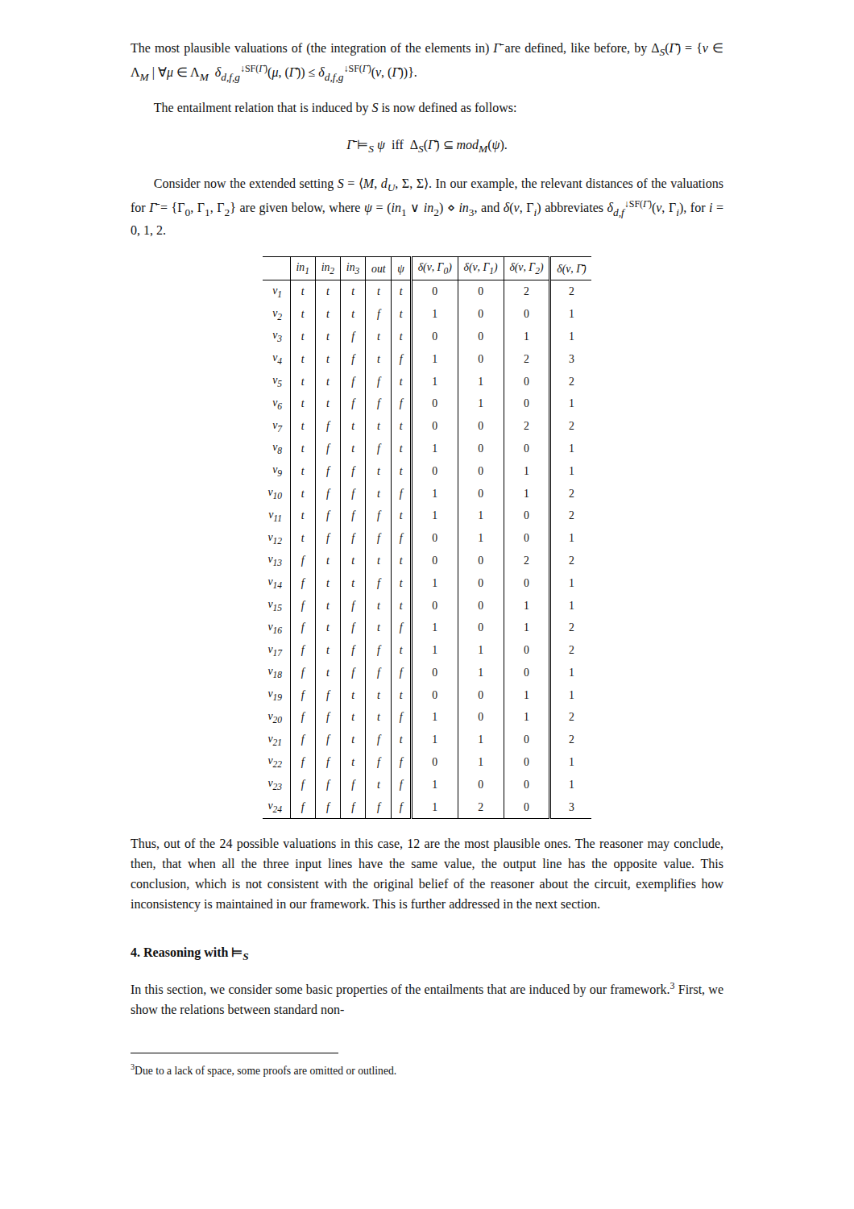The most plausible valuations of (the integration of the elements in) Γ̄ are defined, like before, by ΔS(Γ̄) = {ν ∈ ΛM | ∀μ ∈ ΛM δd,f,g↓SF(Γ̄)(μ, (Γ̄)) ≤ δd,f,g↓SF(Γ̄)(ν, (Γ̄))}.
The entailment relation that is induced by S is now defined as follows:
Γ̄ ⊨S ψ iff ΔS(Γ̄) ⊆ modM(ψ).
Consider now the extended setting S = ⟨M, dU, Σ, Σ⟩. In our example, the relevant distances of the valuations for Γ̄ = {Γ0, Γ1, Γ2} are given below, where ψ = (in1 ∨ in2) ⋄ in3, and δ(ν, Γi) abbreviates δd,f↓SF(Γ̄)(ν, Γi), for i = 0, 1, 2.
| | in 1 | in 2 | in 3 | out | ψ | δ(ν, Γ 0 ) | δ(ν, Γ 1 ) | δ(ν, Γ 2 ) | δ(ν, Γ̄) |
| --- | --- | --- | --- | --- | --- | --- | --- | --- | --- |
| ν 1 | t | t | t | t | t | 0 | 0 | 2 | 2 |
| ν 2 | t | t | t | f | t | 1 | 0 | 0 | 1 |
| ν 3 | t | t | f | t | t | 0 | 0 | 1 | 1 |
| ν 4 | t | t | f | t | f | 1 | 0 | 2 | 3 |
| ν 5 | t | t | f | f | t | 1 | 1 | 0 | 2 |
| ν 6 | t | t | f | f | f | 0 | 1 | 0 | 1 |
| ν 7 | t | f | t | t | t | 0 | 0 | 2 | 2 |
| ν 8 | t | f | t | f | t | 1 | 0 | 0 | 1 |
| ν 9 | t | f | f | t | t | 0 | 0 | 1 | 1 |
| ν 10 | t | f | f | t | f | 1 | 0 | 1 | 2 |
| ν 11 | t | f | f | f | t | 1 | 1 | 0 | 2 |
| ν 12 | t | f | f | f | f | 0 | 1 | 0 | 1 |
| ν 13 | f | t | t | t | t | 0 | 0 | 2 | 2 |
| ν 14 | f | t | t | f | t | 1 | 0 | 0 | 1 |
| ν 15 | f | t | f | t | t | 0 | 0 | 1 | 1 |
| ν 16 | f | t | f | t | f | 1 | 0 | 1 | 2 |
| ν 17 | f | t | f | f | t | 1 | 1 | 0 | 2 |
| ν 18 | f | t | f | f | f | 0 | 1 | 0 | 1 |
| ν 19 | f | f | t | t | t | 0 | 0 | 1 | 1 |
| ν 20 | f | f | t | t | f | 1 | 0 | 1 | 2 |
| ν 21 | f | f | t | f | t | 1 | 1 | 0 | 2 |
| ν 22 | f | f | t | f | f | 0 | 1 | 0 | 1 |
| ν 23 | f | f | f | t | f | 1 | 0 | 0 | 1 |
| ν 24 | f | f | f | f | f | 1 | 2 | 0 | 3 |
Thus, out of the 24 possible valuations in this case, 12 are the most plausible ones. The reasoner may conclude, then, that when all the three input lines have the same value, the output line has the opposite value. This conclusion, which is not consistent with the original belief of the reasoner about the circuit, exemplifies how inconsistency is maintained in our framework. This is further addressed in the next section.
4. Reasoning with ⊨S
In this section, we consider some basic properties of the entailments that are induced by our framework.3 First, we show the relations between standard non-
3Due to a lack of space, some proofs are omitted or outlined.